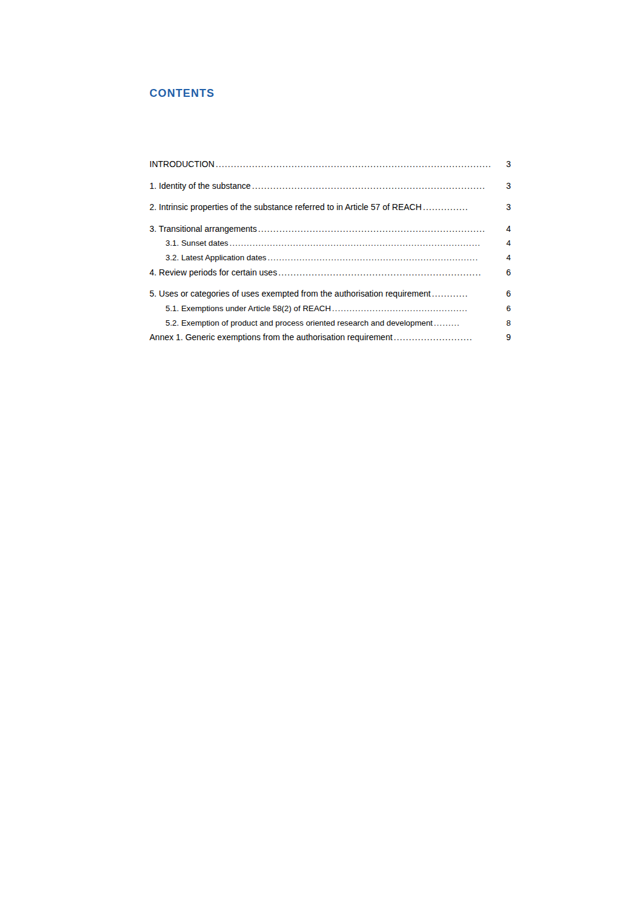CONTENTS
INTRODUCTION ........................................................................................... 3
1. Identity of the substance ............................................................................. 3
2. Intrinsic properties of the substance referred to in Article 57 of REACH ............... 3
3. Transitional arrangements ........................................................................... 4
3.1. Sunset dates ....................................................................................... 4
3.2. Latest Application dates ......................................................................... 4
4. Review periods for certain uses ................................................................... 6
5. Uses or categories of uses exempted from the authorisation requirement ............ 6
5.1. Exemptions under Article 58(2) of REACH ............................................... 6
5.2. Exemption of product and process oriented research and development ......... 8
Annex 1. Generic exemptions from the authorisation requirement .......................... 9